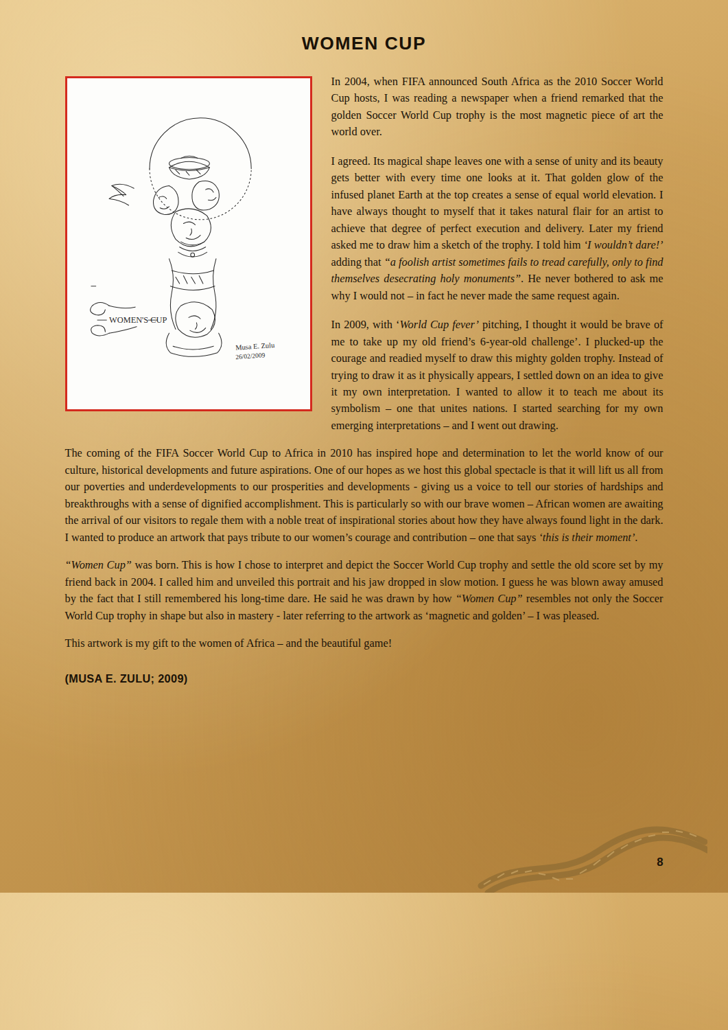WOMEN CUP
WOMEN'S CUP Musa E. Zulu 26/02/2009
In 2004, when FIFA announced South Africa as the 2010 Soccer World Cup hosts, I was reading a newspaper when a friend remarked that the golden Soccer World Cup trophy is the most magnetic piece of art the world over.
I agreed. Its magical shape leaves one with a sense of unity and its beauty gets better with every time one looks at it. That golden glow of the infused planet Earth at the top creates a sense of equal world elevation. I have always thought to myself that it takes natural flair for an artist to achieve that degree of perfect execution and delivery. Later my friend asked me to draw him a sketch of the trophy. I told him ‘I wouldn’t dare!’ adding that “a foolish artist sometimes fails to tread carefully, only to find themselves desecrating holy monuments”. He never bothered to ask me why I would not – in fact he never made the same request again.
In 2009, with ‘World Cup fever’ pitching, I thought it would be brave of me to take up my old friend’s 6-year-old challenge’. I plucked-up the courage and readied myself to draw this mighty golden trophy. Instead of trying to draw it as it physically appears, I settled down on an idea to give it my own interpretation. I wanted to allow it to teach me about its symbolism – one that unites nations. I started searching for my own emerging interpretations – and I went out drawing.
The coming of the FIFA Soccer World Cup to Africa in 2010 has inspired hope and determination to let the world know of our culture, historical developments and future aspirations. One of our hopes as we host this global spectacle is that it will lift us all from our poverties and underdevelopments to our prosperities and developments - giving us a voice to tell our stories of hardships and breakthroughs with a sense of dignified accomplishment. This is particularly so with our brave women – African women are awaiting the arrival of our visitors to regale them with a noble treat of inspirational stories about how they have always found light in the dark. I wanted to produce an artwork that pays tribute to our women’s courage and contribution – one that says ‘this is their moment’.
“Women Cup” was born. This is how I chose to interpret and depict the Soccer World Cup trophy and settle the old score set by my friend back in 2004. I called him and unveiled this portrait and his jaw dropped in slow motion. I guess he was blown away amused by the fact that I still remembered his long-time dare. He said he was drawn by how “Women Cup” resembles not only the Soccer World Cup trophy in shape but also in mastery - later referring to the artwork as ‘magnetic and golden’ – I was pleased.
This artwork is my gift to the women of Africa – and the beautiful game!
(MUSA E. ZULU; 2009)
8